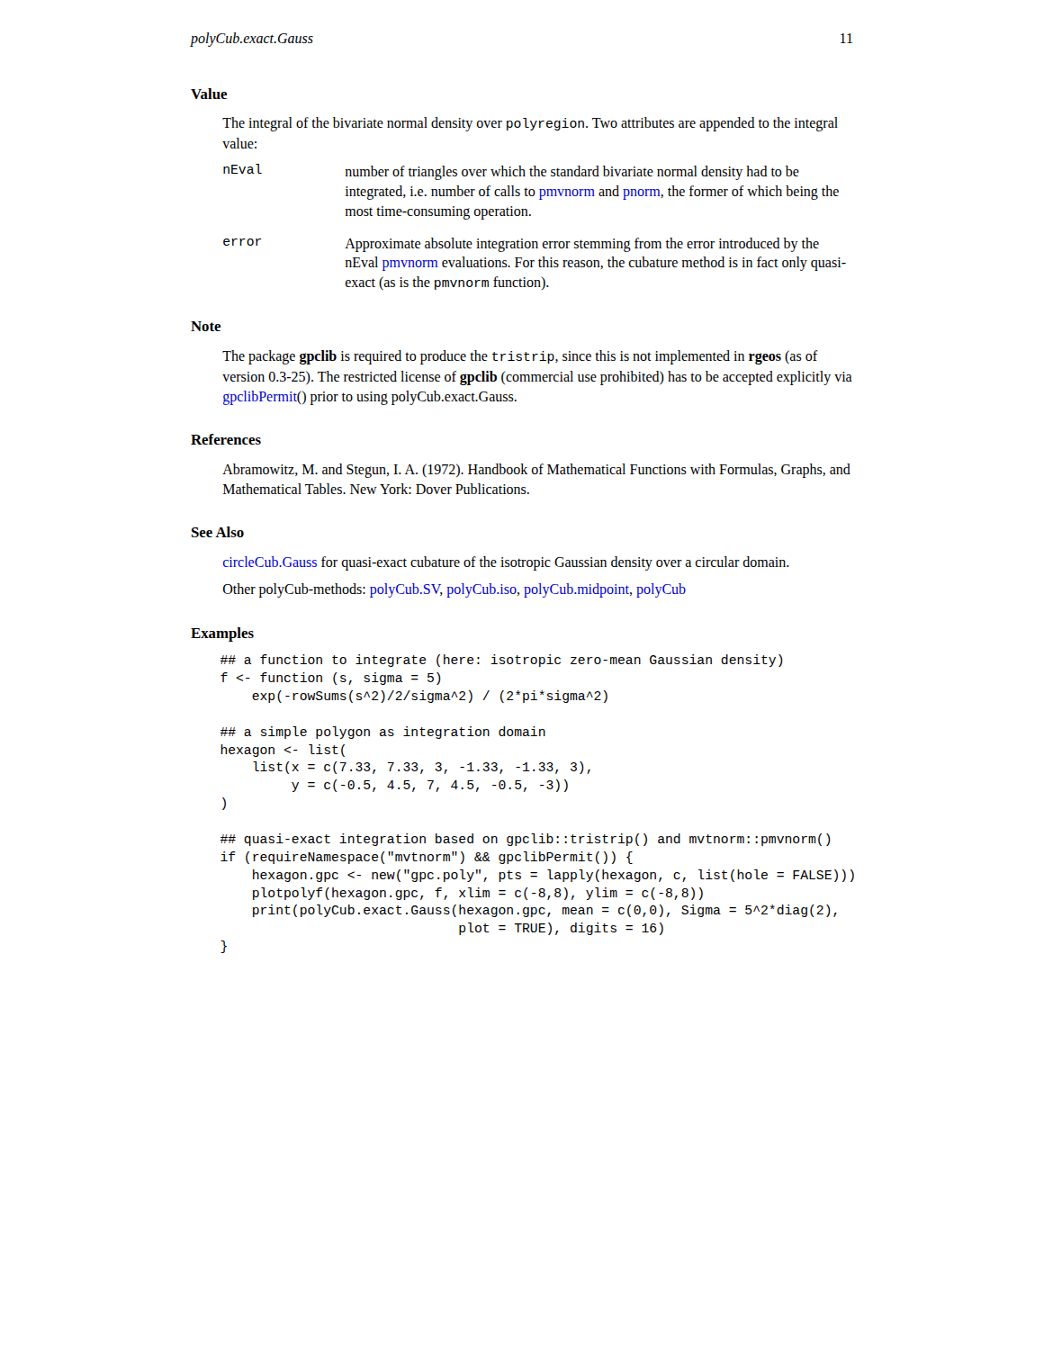polyCub.exact.Gauss 11
Value
The integral of the bivariate normal density over polyregion. Two attributes are appended to the integral value:
nEval
number of triangles over which the standard bivariate normal density had to be integrated, i.e. number of calls to pmvnorm and pnorm, the former of which being the most time-consuming operation.
error
Approximate absolute integration error stemming from the error introduced by the nEval pmvnorm evaluations. For this reason, the cubature method is in fact only quasi-exact (as is the pmvnorm function).
Note
The package gpclib is required to produce the tristrip, since this is not implemented in rgeos (as of version 0.3-25). The restricted license of gpclib (commercial use prohibited) has to be accepted explicitly via gpclibPermit() prior to using polyCub.exact.Gauss.
References
Abramowitz, M. and Stegun, I. A. (1972). Handbook of Mathematical Functions with Formulas, Graphs, and Mathematical Tables. New York: Dover Publications.
See Also
circleCub.Gauss for quasi-exact cubature of the isotropic Gaussian density over a circular domain.
Other polyCub-methods: polyCub.SV, polyCub.iso, polyCub.midpoint, polyCub
Examples
## a function to integrate (here: isotropic zero-mean Gaussian density)
f <- function (s, sigma = 5)
    exp(-rowSums(s^2)/2/sigma^2) / (2*pi*sigma^2)

## a simple polygon as integration domain
hexagon <- list(
    list(x = c(7.33, 7.33, 3, -1.33, -1.33, 3),
         y = c(-0.5, 4.5, 7, 4.5, -0.5, -3))
)

## quasi-exact integration based on gpclib::tristrip() and mvtnorm::pmvnorm()
if (requireNamespace("mvtnorm") && gpclibPermit()) {
    hexagon.gpc <- new("gpc.poly", pts = lapply(hexagon, c, list(hole = FALSE)))
    plotpolyf(hexagon.gpc, f, xlim = c(-8,8), ylim = c(-8,8))
    print(polyCub.exact.Gauss(hexagon.gpc, mean = c(0,0), Sigma = 5^2*diag(2),
                              plot = TRUE), digits = 16)
}